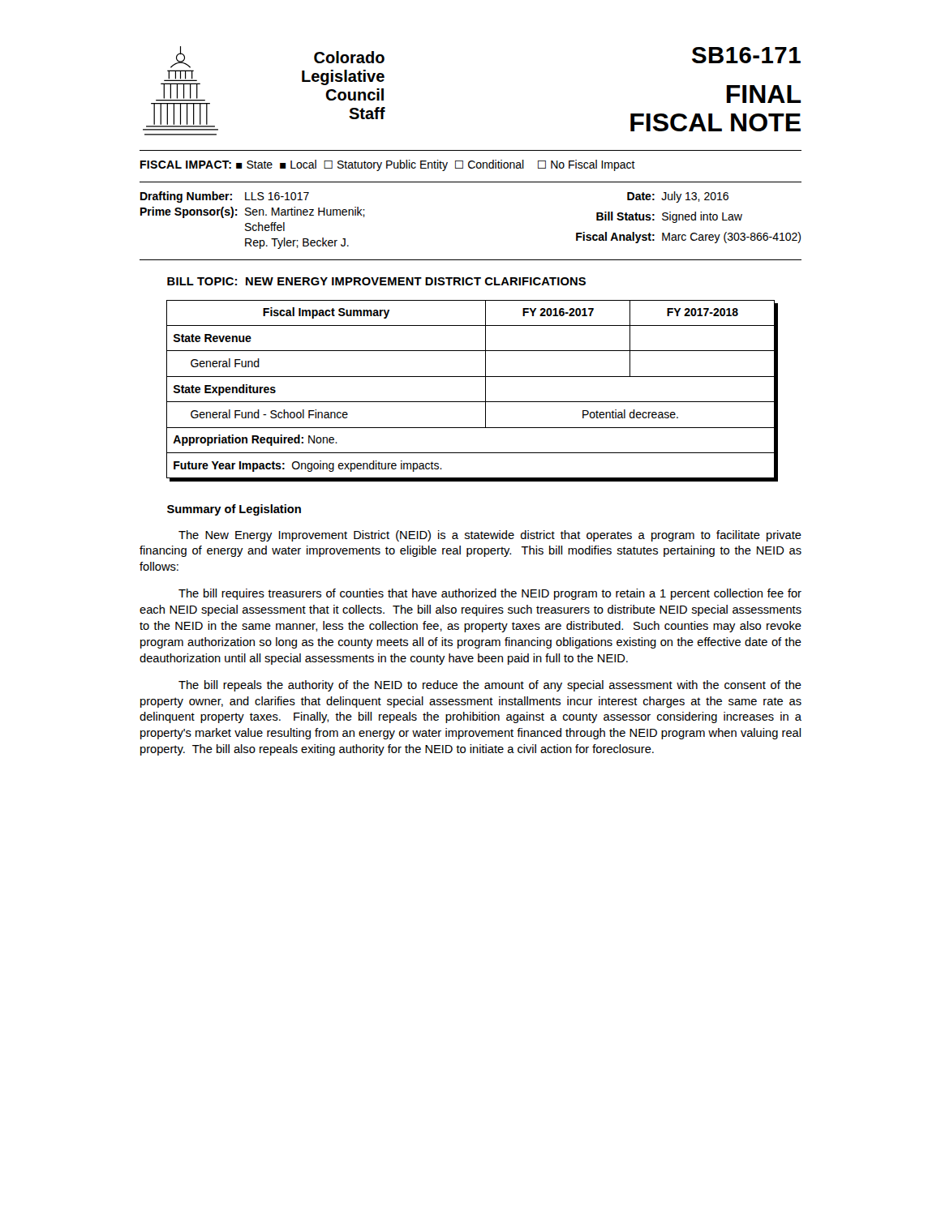Colorado
Legislative
Council
Staff
SB16-171
FINAL
FISCAL NOTE
FISCAL IMPACT: ▪ State ▪ Local ☐ Statutory Public Entity ☐ Conditional ☐ No Fiscal Impact
Drafting Number:
LLS 16-1017
Prime Sponsor(s):
Sen. Martinez Humenik;
Scheffel
Rep. Tyler; Becker J.
Date:
July 13, 2016
Bill Status:
Signed into Law
Fiscal Analyst:
Marc Carey (303-866-4102)
BILL TOPIC: NEW ENERGY IMPROVEMENT DISTRICT CLARIFICATIONS
| Fiscal Impact Summary | FY 2016-2017 | FY 2017-2018 |
| --- | --- | --- |
| State Revenue | | |
| General Fund | | |
| State Expenditures | |
| General Fund - School Finance | Potential decrease. |
| Appropriation Required: None. |
| Future Year Impacts: Ongoing expenditure impacts. |
Summary of Legislation
The New Energy Improvement District (NEID) is a statewide district that operates a program to facilitate private financing of energy and water improvements to eligible real property. This bill modifies statutes pertaining to the NEID as follows:
The bill requires treasurers of counties that have authorized the NEID program to retain a 1 percent collection fee for each NEID special assessment that it collects. The bill also requires such treasurers to distribute NEID special assessments to the NEID in the same manner, less the collection fee, as property taxes are distributed. Such counties may also revoke program authorization so long as the county meets all of its program financing obligations existing on the effective date of the deauthorization until all special assessments in the county have been paid in full to the NEID.
The bill repeals the authority of the NEID to reduce the amount of any special assessment with the consent of the property owner, and clarifies that delinquent special assessment installments incur interest charges at the same rate as delinquent property taxes. Finally, the bill repeals the prohibition against a county assessor considering increases in a property's market value resulting from an energy or water improvement financed through the NEID program when valuing real property. The bill also repeals exiting authority for the NEID to initiate a civil action for foreclosure.